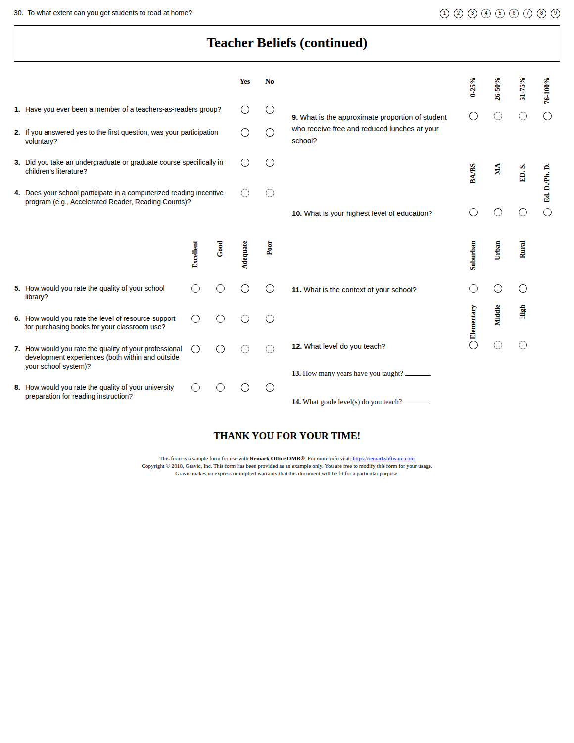30. To what extent can you get students to read at home?
1
2
3
4
5
6
7
8
9
Teacher Beliefs (continued)
| / / / Yes / No / / 1. / Have you ever been a member of a teachers-as-readers group? / / / / 2. / If you answered yes to the first question, was your participation voluntary? / / / / 3. / Did you take an undergraduate or graduate course specifically in children’s literature? / / / / 4. / Does your school participate in a computerized reading incentive program (e.g., Accelerated Reader, Reading Counts)? / / / | / / 0-25% / 26-50% / 51-75% / 76-100% / / 9. What is the approximate proportion of student who receive free and reduced lunches at your school? / / / / / / / BA/BS / MA / ED. S. / Ed. D./Ph. D. / / 10. What is your highest level of education? / / / / / |
| / / / Excellent / Good / Adequate / Poor / / 5. / How would you rate the quality of your school library? / / / / / / 6. / How would you rate the level of resource support for purchasing books for your classroom use? / / / / / / 7. / How would you rate the quality of your professional development experiences (both within and outside your school system)? / / / / / / 8. / How would you rate the quality of your university preparation for reading instruction? / / / / / | / / Suburban / Urban / Rural / / / 11. What is the context of your school? / / / / / / / Elementary / Middle / High / / / 12. What level do you teach? / / / / / 13. How many years have you taught? 14. What grade level(s) do you teach? |
THANK YOU FOR YOUR TIME!
This form is a sample form for use with Remark Office OMR®. For more info visit: https://remarksoftware.com
Copyright © 2018, Gravic, Inc. This form has been provided as an example only. You are free to modify this form for your usage.
Gravic makes no express or implied warranty that this document will be fit for a particular purpose.